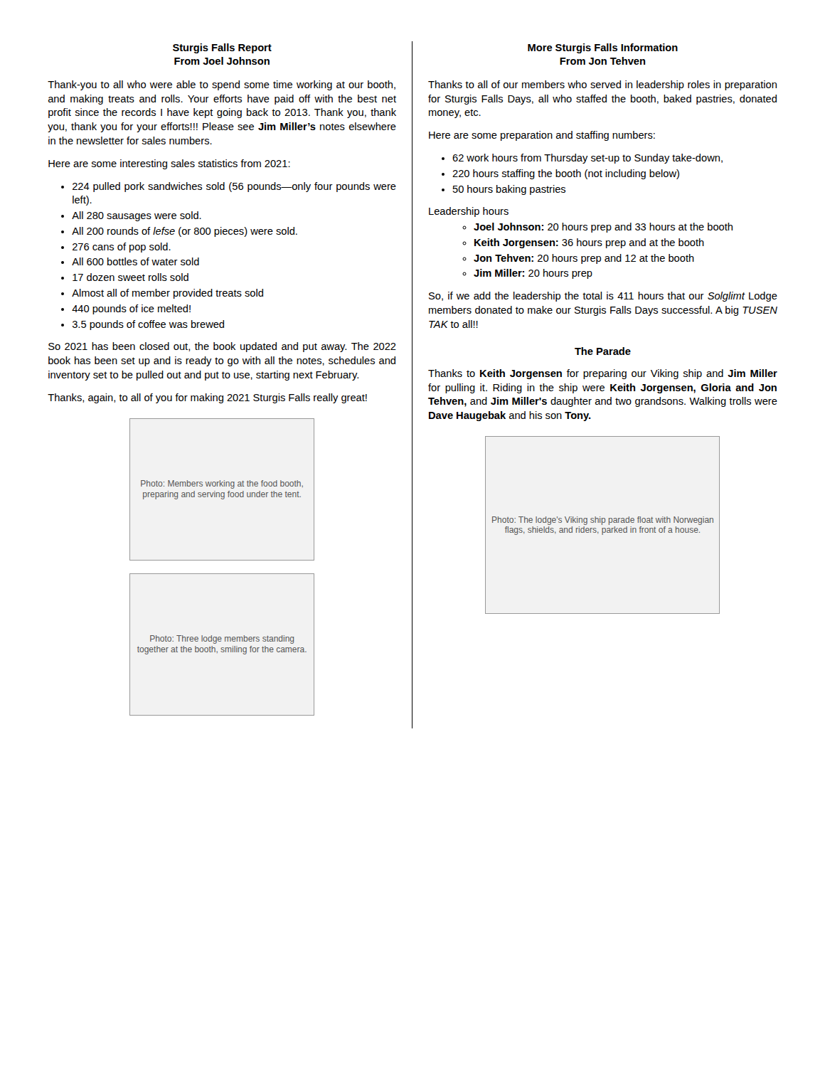Sturgis Falls Report
From Joel Johnson
Thank-you to all who were able to spend some time working at our booth, and making treats and rolls. Your efforts have paid off with the best net profit since the records I have kept going back to 2013. Thank you, thank you, thank you for your efforts!!! Please see Jim Miller’s notes elsewhere in the newsletter for sales numbers.
Here are some interesting sales statistics from 2021:
224 pulled pork sandwiches sold (56 pounds—only four pounds were left).
All 280 sausages were sold.
All 200 rounds of lefse (or 800 pieces) were sold.
276 cans of pop sold.
All 600 bottles of water sold
17 dozen sweet rolls sold
Almost all of member provided treats sold
440 pounds of ice melted!
3.5 pounds of coffee was brewed
So 2021 has been closed out, the book updated and put away. The 2022 book has been set up and is ready to go with all the notes, schedules and inventory set to be pulled out and put to use, starting next February.
Thanks, again, to all of you for making 2021 Sturgis Falls really great!
Photo: Members working at the food booth, preparing and serving food under the tent.
Photo: Three lodge members standing together at the booth, smiling for the camera.
More Sturgis Falls Information
From Jon Tehven
Thanks to all of our members who served in leadership roles in preparation for Sturgis Falls Days, all who staffed the booth, baked pastries, donated money, etc.
Here are some preparation and staffing numbers:
62 work hours from Thursday set-up to Sunday take-down,
220 hours staffing the booth (not including below)
50 hours baking pastries
Leadership hours
Joel Johnson: 20 hours prep and 33 hours at the booth
Keith Jorgensen: 36 hours prep and at the booth
Jon Tehven: 20 hours prep and 12 at the booth
Jim Miller: 20 hours prep
So, if we add the leadership the total is 411 hours that our Solglimt Lodge members donated to make our Sturgis Falls Days successful. A big TUSEN TAK to all!!
The Parade
Thanks to Keith Jorgensen for preparing our Viking ship and Jim Miller for pulling it. Riding in the ship were Keith Jorgensen, Gloria and Jon Tehven, and Jim Miller's daughter and two grandsons. Walking trolls were Dave Haugebak and his son Tony.
Photo: The lodge's Viking ship parade float with Norwegian flags, shields, and riders, parked in front of a house.